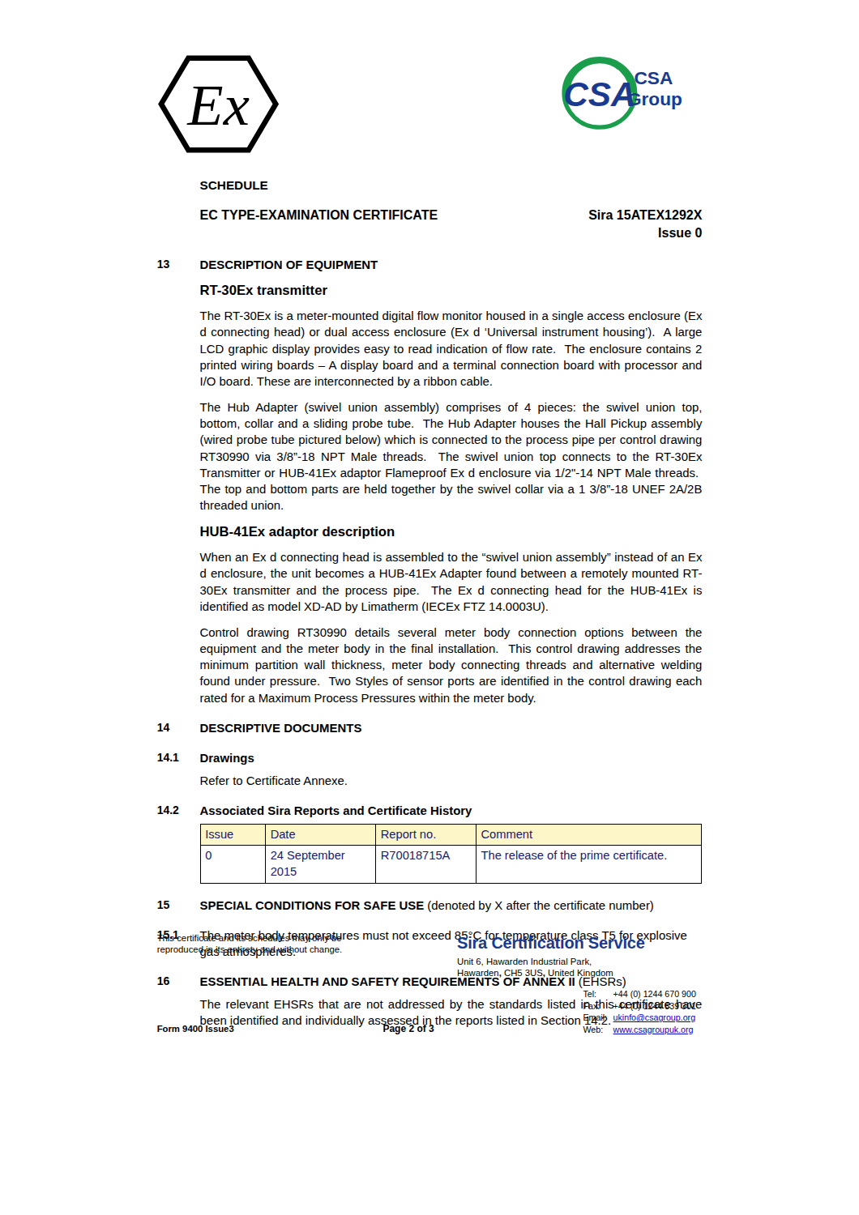Ex CSA CSA Group
SCHEDULE
EC TYPE-EXAMINATION CERTIFICATE
Sira 15ATEX1292X
Issue 0
13
DESCRIPTION OF EQUIPMENT
RT-30Ex transmitter
The RT-30Ex is a meter-mounted digital flow monitor housed in a single access enclosure (Ex d connecting head) or dual access enclosure (Ex d ‘Universal instrument housing’). A large LCD graphic display provides easy to read indication of flow rate. The enclosure contains 2 printed wiring boards – A display board and a terminal connection board with processor and I/O board. These are interconnected by a ribbon cable.
The Hub Adapter (swivel union assembly) comprises of 4 pieces: the swivel union top, bottom, collar and a sliding probe tube. The Hub Adapter houses the Hall Pickup assembly (wired probe tube pictured below) which is connected to the process pipe per control drawing RT30990 via 3/8”-18 NPT Male threads. The swivel union top connects to the RT-30Ex Transmitter or HUB-41Ex adaptor Flameproof Ex d enclosure via 1/2"-14 NPT Male threads. The top and bottom parts are held together by the swivel collar via a 1 3/8”-18 UNEF 2A/2B threaded union.
HUB-41Ex adaptor description
When an Ex d connecting head is assembled to the “swivel union assembly” instead of an Ex d enclosure, the unit becomes a HUB-41Ex Adapter found between a remotely mounted RT-30Ex transmitter and the process pipe. The Ex d connecting head for the HUB-41Ex is identified as model XD-AD by Limatherm (IECEx FTZ 14.0003U).
Control drawing RT30990 details several meter body connection options between the equipment and the meter body in the final installation. This control drawing addresses the minimum partition wall thickness, meter body connecting threads and alternative welding found under pressure. Two Styles of sensor ports are identified in the control drawing each rated for a Maximum Process Pressures within the meter body.
14
DESCRIPTIVE DOCUMENTS
14.1
Drawings
Refer to Certificate Annexe.
14.2
Associated Sira Reports and Certificate History
| Issue | Date | Report no. | Comment |
| --- | --- | --- | --- |
| 0 | 24 September 2015 | R70018715A | The release of the prime certificate. |
15
SPECIAL CONDITIONS FOR SAFE USE (denoted by X after the certificate number)
15.1
The meter body temperatures must not exceed 85°C for temperature class T5 for explosive gas atmospheres.
16
ESSENTIAL HEALTH AND SAFETY REQUIREMENTS OF ANNEX II (EHSRs)
The relevant EHSRs that are not addressed by the standards listed in this certificate have been identified and individually assessed in the reports listed in Section 14.2.
This certificate and its schedules may only be
reproduced in its entirety and without change.
Sira Certification Service
Unit 6, Hawarden Industrial Park,
Hawarden, CH5 3US, United Kingdom
Form 9400 Issue3
Page 2 of 3
| Tel: | +44 (0) 1244 670 900 |
| Fax: | +44 (0) 1244 539 301 |
| Email: | ukinfo@csagroup.org |
| Web: | www.csagroupuk.org |